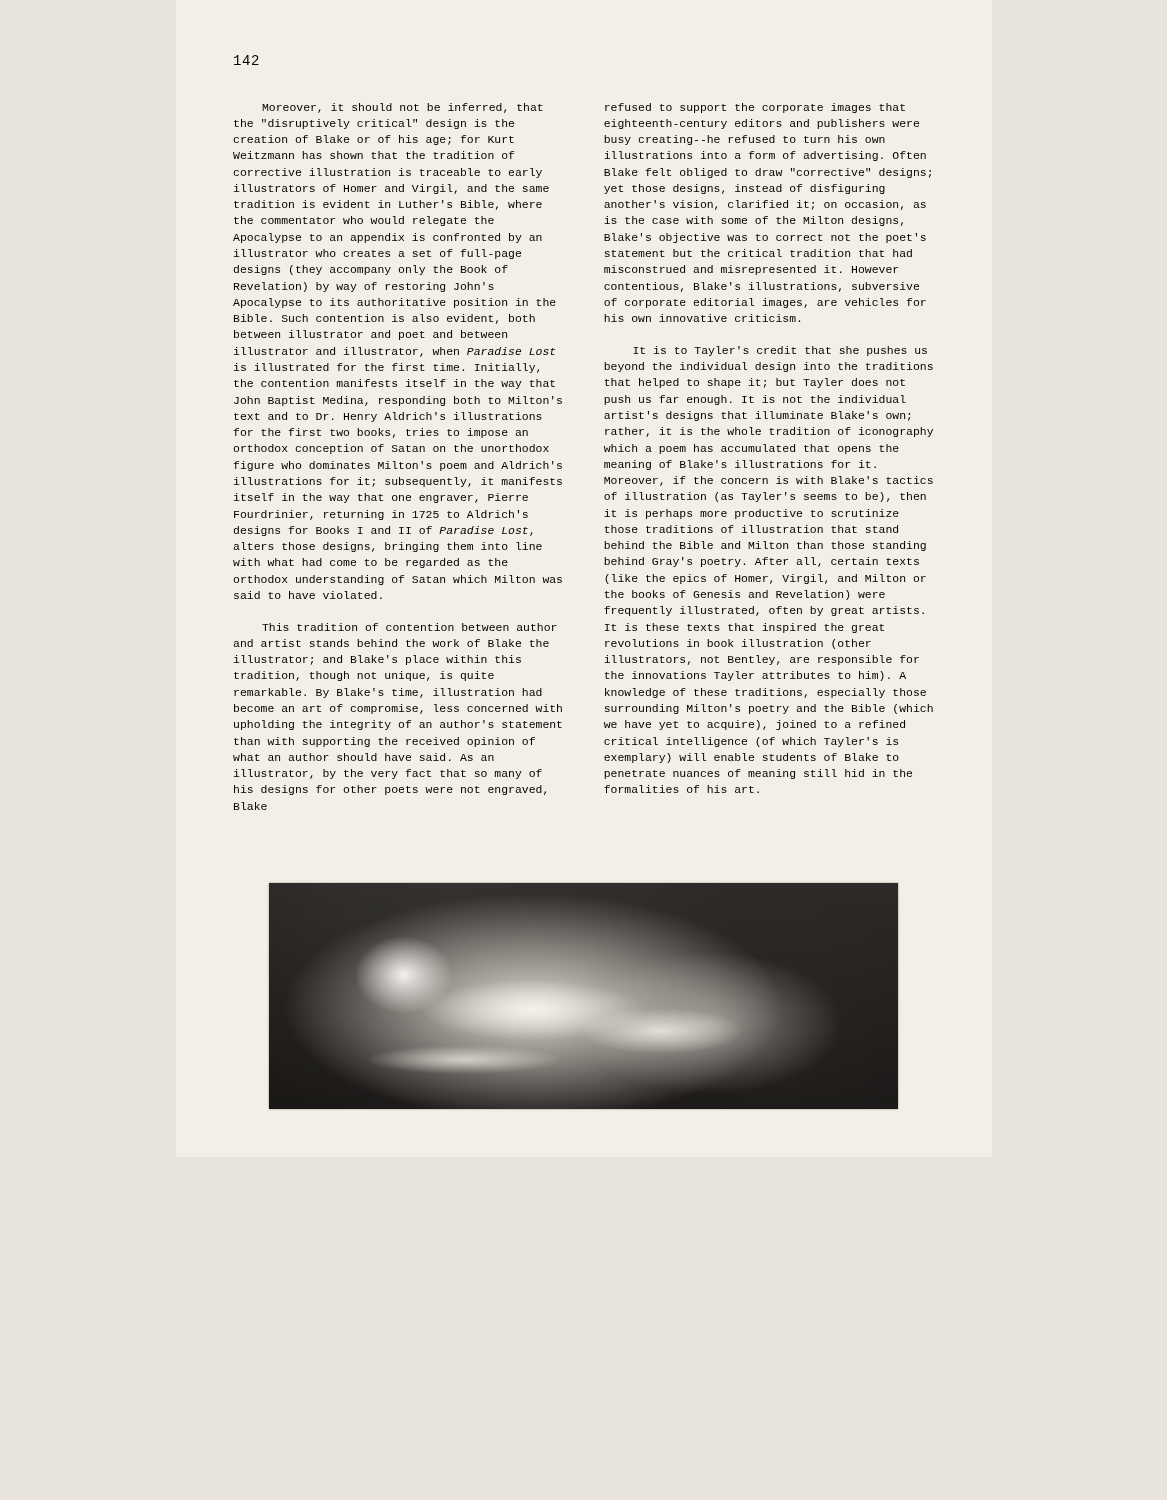142
Moreover, it should not be inferred, that the "disruptively critical" design is the creation of Blake or of his age; for Kurt Weitzmann has shown that the tradition of corrective illustration is traceable to early illustrators of Homer and Virgil, and the same tradition is evident in Luther's Bible, where the commentator who would relegate the Apocalypse to an appendix is confronted by an illustrator who creates a set of full-page designs (they accompany only the Book of Revelation) by way of restoring John's Apocalypse to its authoritative position in the Bible. Such contention is also evident, both between illustrator and poet and between illustrator and illustrator, when Paradise Lost is illustrated for the first time. Initially, the contention manifests itself in the way that John Baptist Medina, responding both to Milton's text and to Dr. Henry Aldrich's illustrations for the first two books, tries to impose an orthodox conception of Satan on the unorthodox figure who dominates Milton's poem and Aldrich's illustrations for it; subsequently, it manifests itself in the way that one engraver, Pierre Fourdrinier, returning in 1725 to Aldrich's designs for Books I and II of Paradise Lost, alters those designs, bringing them into line with what had come to be regarded as the orthodox understanding of Satan which Milton was said to have violated.
This tradition of contention between author and artist stands behind the work of Blake the illustrator; and Blake's place within this tradition, though not unique, is quite remarkable. By Blake's time, illustration had become an art of compromise, less concerned with upholding the integrity of an author's statement than with supporting the received opinion of what an author should have said. As an illustrator, by the very fact that so many of his designs for other poets were not engraved, Blake
refused to support the corporate images that eighteenth-century editors and publishers were busy creating--he refused to turn his own illustrations into a form of advertising. Often Blake felt obliged to draw "corrective" designs; yet those designs, instead of disfiguring another's vision, clarified it; on occasion, as is the case with some of the Milton designs, Blake's objective was to correct not the poet's statement but the critical tradition that had misconstrued and misrepresented it. However contentious, Blake's illustrations, subversive of corporate editorial images, are vehicles for his own innovative criticism.
It is to Tayler's credit that she pushes us beyond the individual design into the traditions that helped to shape it; but Tayler does not push us far enough. It is not the individual artist's designs that illuminate Blake's own; rather, it is the whole tradition of iconography which a poem has accumulated that opens the meaning of Blake's illustrations for it. Moreover, if the concern is with Blake's tactics of illustration (as Tayler's seems to be), then it is perhaps more productive to scrutinize those traditions of illustration that stand behind the Bible and Milton than those standing behind Gray's poetry. After all, certain texts (like the epics of Homer, Virgil, and Milton or the books of Genesis and Revelation) were frequently illustrated, often by great artists. It is these texts that inspired the great revolutions in book illustration (other illustrators, not Bentley, are responsible for the innovations Tayler attributes to him). A knowledge of these traditions, especially those surrounding Milton's poetry and the Bible (which we have yet to acquire), joined to a refined critical intelligence (of which Tayler's is exemplary) will enable students of Blake to penetrate nuances of meaning still hid in the formalities of his art.